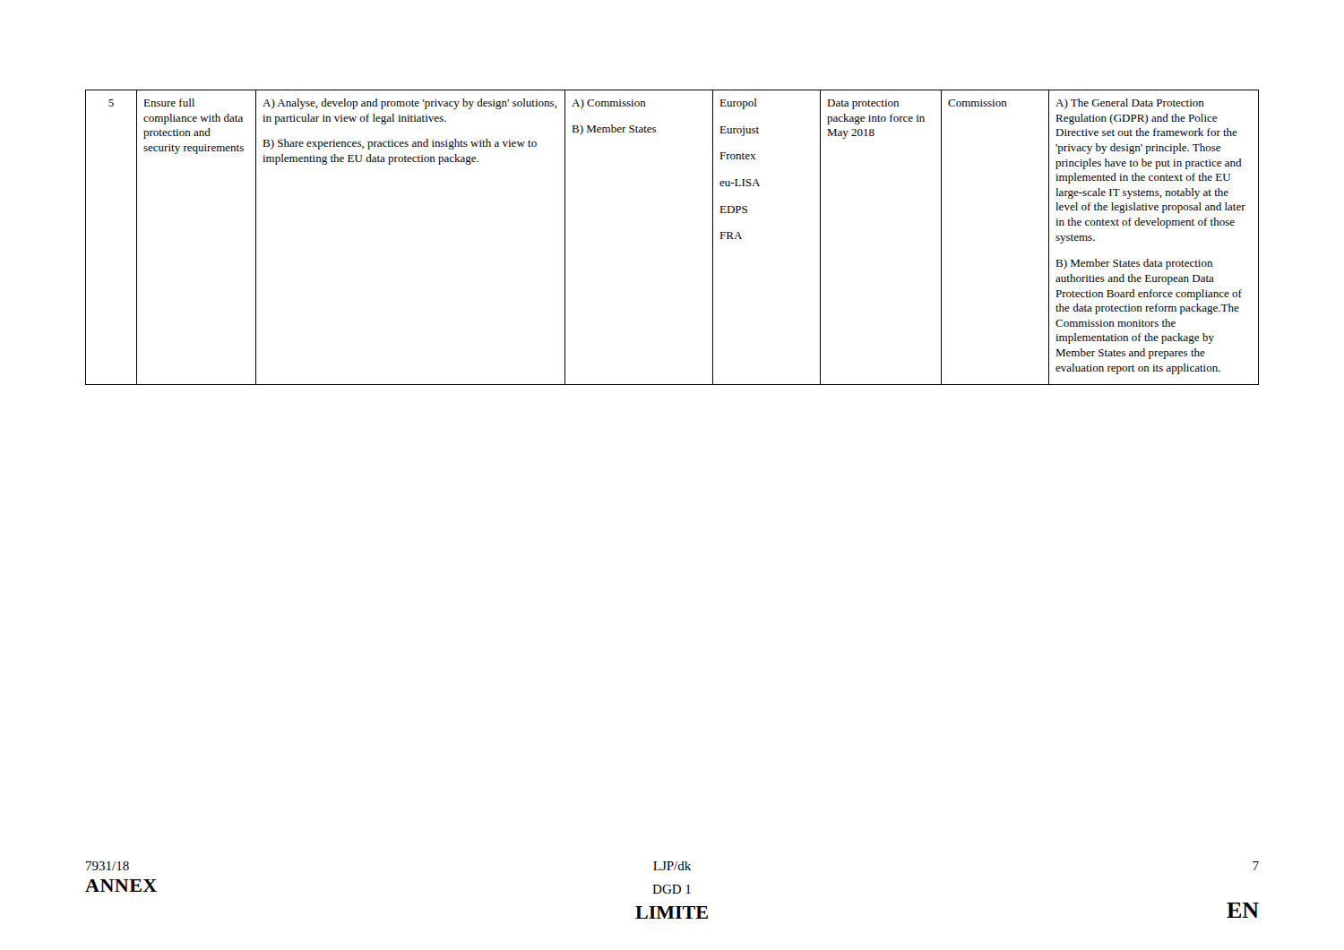| 5 | Ensure full compliance with data protection and security requirements | A) Analyse, develop and promote 'privacy by design' solutions, in particular in view of legal initiatives. B) Share experiences, practices and insights with a view to implementing the EU data protection package. | A) Commission B) Member States | Europol Eurojust Frontex eu-LISA EDPS FRA | Data protection package into force in May 2018 | Commission | A) The General Data Protection Regulation (GDPR) and the Police Directive set out the framework for the 'privacy by design' principle. Those principles have to be put in practice and implemented in the context of the EU large-scale IT systems, notably at the level of the legislative proposal and later in the context of development of those systems. B) Member States data protection authorities and the European Data Protection Board enforce compliance of the data protection reform package.The Commission monitors the implementation of the package by Member States and prepares the evaluation report on its application. |
| 7931/18 | LJP/dk | 7 |
| ANNEX | DGD 1 | |
| | LIMITE | EN |